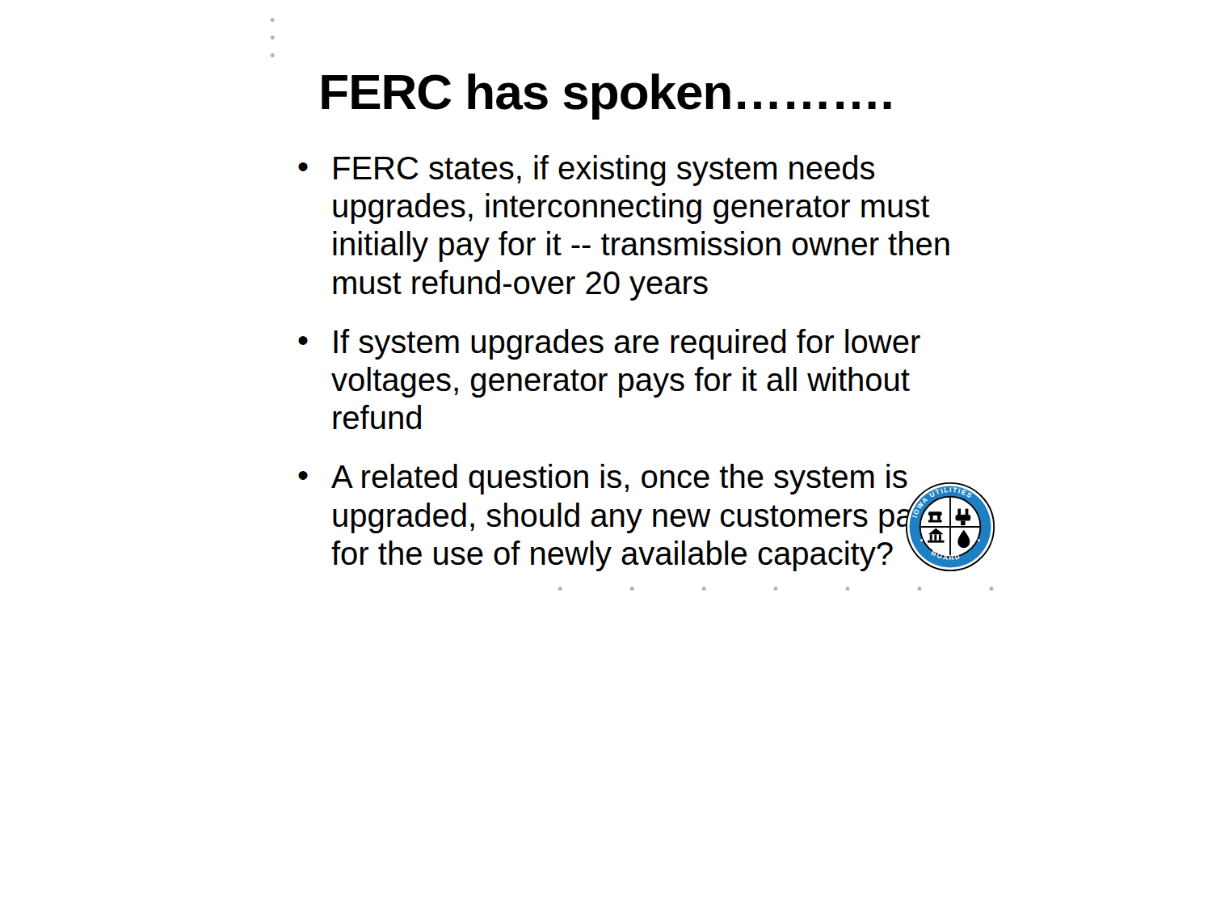•
•
•
FERC has spoken……….
FERC states, if existing system needs upgrades, interconnecting generator must initially pay for it -- transmission owner then must refund-over 20 years
If system upgrades are required for lower voltages, generator pays for it all without refund
A related question is, once the system is upgraded, should any new customers pay for the use of newly available capacity?
IOWA UTILITIES BOARD
•••••••